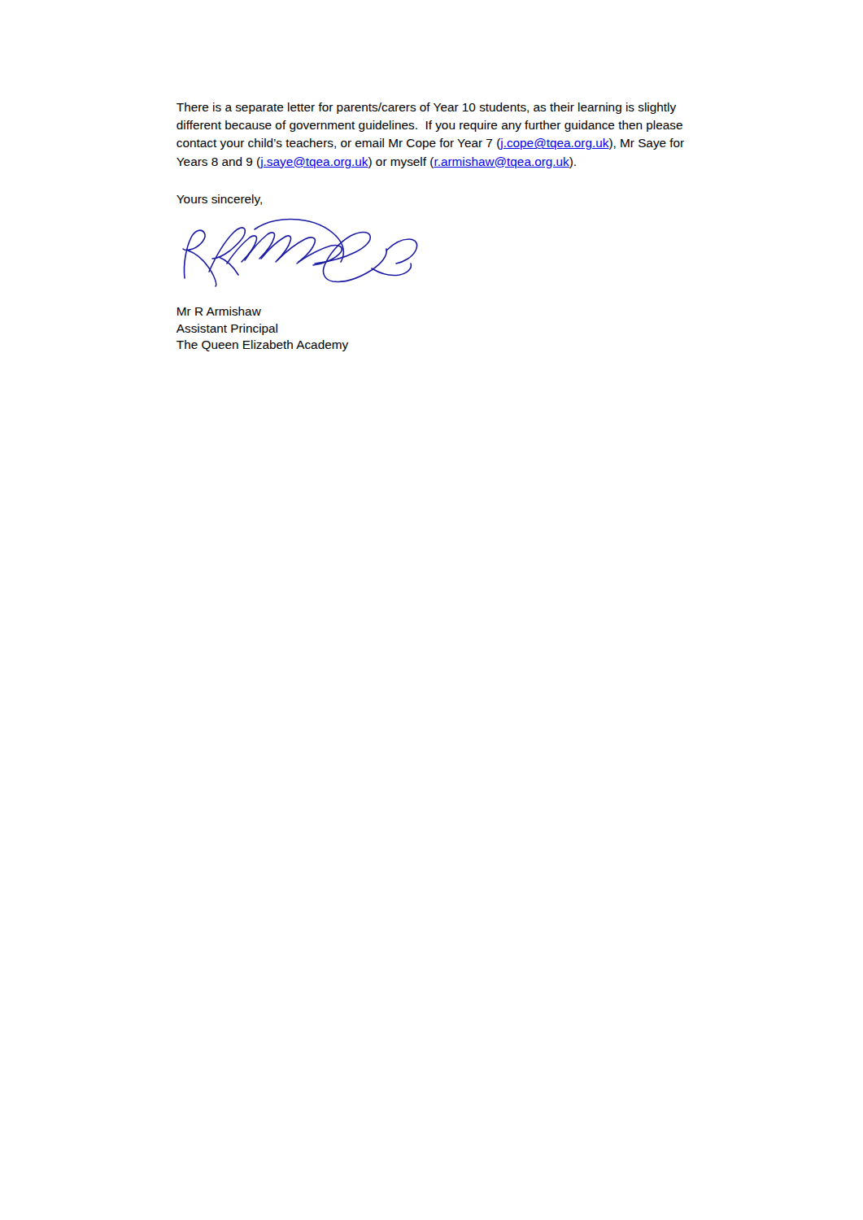There is a separate letter for parents/carers of Year 10 students, as their learning is slightly different because of government guidelines. If you require any further guidance then please contact your child’s teachers, or email Mr Cope for Year 7 (j.cope@tqea.org.uk), Mr Saye for Years 8 and 9 (j.saye@tqea.org.uk) or myself (r.armishaw@tqea.org.uk).
Yours sincerely,
Signature
Mr R Armishaw
Assistant Principal
The Queen Elizabeth Academy